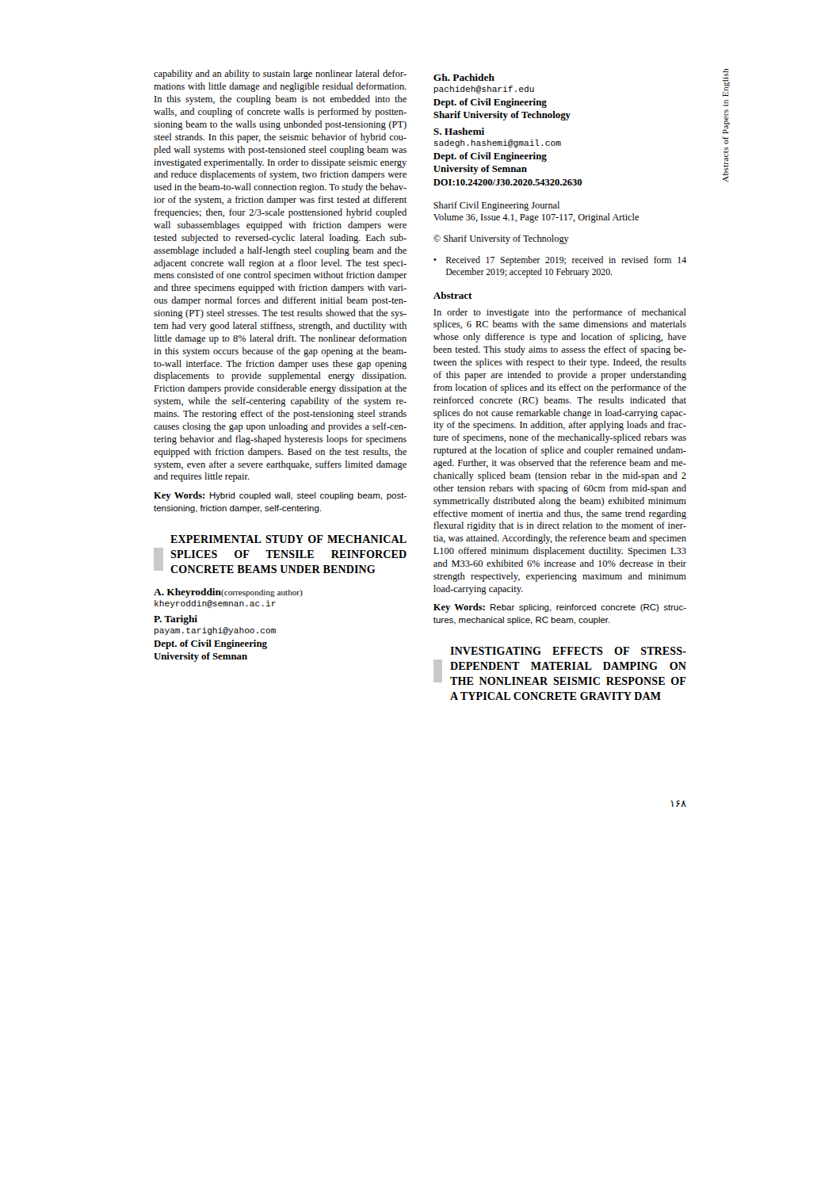Abstracts of Papers in English
capability and an ability to sustain large nonlinear lateral deformations with little damage and negligible residual deformation. In this system, the coupling beam is not embedded into the walls, and coupling of concrete walls is performed by posttensioning beam to the walls using unbonded post-tensioning (PT) steel strands. In this paper, the seismic behavior of hybrid coupled wall systems with post-tensioned steel coupling beam was investigated experimentally. In order to dissipate seismic energy and reduce displacements of system, two friction dampers were used in the beam-to-wall connection region. To study the behavior of the system, a friction damper was first tested at different frequencies; then, four 2/3-scale posttensioned hybrid coupled wall subassemblages equipped with friction dampers were tested subjected to reversed-cyclic lateral loading. Each subassemblage included a half-length steel coupling beam and the adjacent concrete wall region at a floor level. The test specimens consisted of one control specimen without friction damper and three specimens equipped with friction dampers with various damper normal forces and different initial beam post-tensioning (PT) steel stresses. The test results showed that the system had very good lateral stiffness, strength, and ductility with little damage up to 8% lateral drift. The nonlinear deformation in this system occurs because of the gap opening at the beam-to-wall interface. The friction damper uses these gap opening displacements to provide supplemental energy dissipation. Friction dampers provide considerable energy dissipation at the system, while the self-centering capability of the system remains. The restoring effect of the post-tensioning steel strands causes closing the gap upon unloading and provides a self-centering behavior and flag-shaped hysteresis loops for specimens equipped with friction dampers. Based on the test results, the system, even after a severe earthquake, suffers limited damage and requires little repair.
Key Words: Hybrid coupled wall, steel coupling beam, post-tensioning, friction damper, self-centering.
Experimental Study of Mechanical Splices of Tensile Reinforced Concrete Beams Under Bending
A. Kheyroddin(corresponding author)
kheyroddin@semnan.ac.ir
P. Tarighi
payam.tarighi@yahoo.com
Dept. of Civil Engineering
University of Semnan
Gh. Pachideh
pachideh@sharif.edu
Dept. of Civil Engineering
Sharif University of Technology
S. Hashemi
sadegh.hashemi@gmail.com
Dept. of Civil Engineering
University of Semnan
DOI:10.24200/J30.2020.54320.2630
Sharif Civil Engineering Journal
Volume 36, Issue 4.1, Page 107-117, Original Article
© Sharif University of Technology
Received 17 September 2019; received in revised form 14 December 2019; accepted 10 February 2020.
Abstract
In order to investigate into the performance of mechanical splices, 6 RC beams with the same dimensions and materials whose only difference is type and location of splicing, have been tested. This study aims to assess the effect of spacing between the splices with respect to their type. Indeed, the results of this paper are intended to provide a proper understanding from location of splices and its effect on the performance of the reinforced concrete (RC) beams. The results indicated that splices do not cause remarkable change in load-carrying capacity of the specimens. In addition, after applying loads and fracture of specimens, none of the mechanically-spliced rebars was ruptured at the location of splice and coupler remained undamaged. Further, it was observed that the reference beam and mechanically spliced beam (tension rebar in the mid-span and 2 other tension rebars with spacing of 60cm from mid-span and symmetrically distributed along the beam) exhibited minimum effective moment of inertia and thus, the same trend regarding flexural rigidity that is in direct relation to the moment of inertia, was attained. Accordingly, the reference beam and specimen L100 offered minimum displacement ductility. Specimen L33 and M33-60 exhibited 6% increase and 10% decrease in their strength respectively, experiencing maximum and minimum load-carrying capacity.
Key Words: Rebar splicing, reinforced concrete (RC) structures, mechanical splice, RC beam, coupler.
Investigating Effects of Stress-Dependent Material Damping on the Nonlinear Seismic Response of a Typical Concrete Gravity Dam
۱۶۸